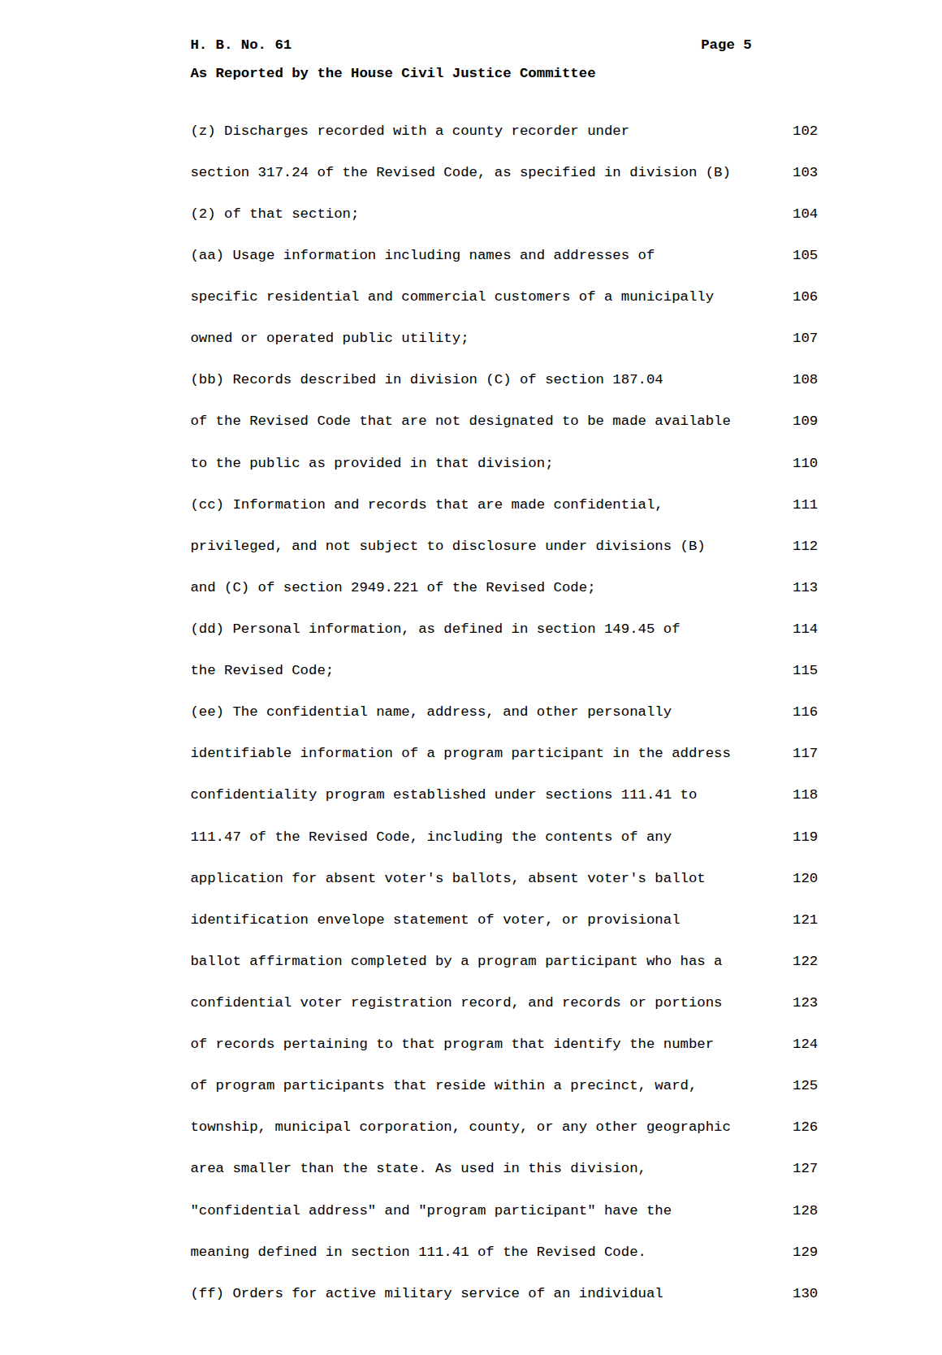H. B. No. 61 Page 5
As Reported by the House Civil Justice Committee
102(z) Discharges recorded with a county recorder under
103section 317.24 of the Revised Code, as specified in division (B)
104(2) of that section;
105(aa) Usage information including names and addresses of
106specific residential and commercial customers of a municipally
107owned or operated public utility;
108(bb) Records described in division (C) of section 187.04
109of the Revised Code that are not designated to be made available
110to the public as provided in that division;
111(cc) Information and records that are made confidential,
112privileged, and not subject to disclosure under divisions (B)
113and (C) of section 2949.221 of the Revised Code;
114(dd) Personal information, as defined in section 149.45 of
115the Revised Code;
116(ee) The confidential name, address, and other personally
117identifiable information of a program participant in the address
118confidentiality program established under sections 111.41 to
119111.47 of the Revised Code, including the contents of any
120application for absent voter's ballots, absent voter's ballot
121identification envelope statement of voter, or provisional
122ballot affirmation completed by a program participant who has a
123confidential voter registration record, and records or portions
124of records pertaining to that program that identify the number
125of program participants that reside within a precinct, ward,
126township, municipal corporation, county, or any other geographic
127area smaller than the state. As used in this division,
128"confidential address" and "program participant" have the
129meaning defined in section 111.41 of the Revised Code.
130(ff) Orders for active military service of an individual